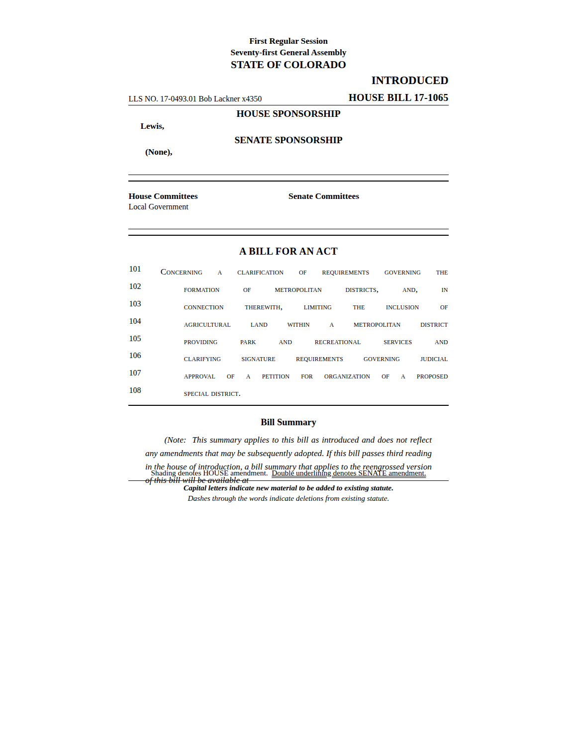First Regular Session
Seventy-first General Assembly
STATE OF COLORADO
INTRODUCED
LLS NO. 17-0493.01 Bob Lackner x4350
HOUSE BILL 17-1065
HOUSE SPONSORSHIP
Lewis,
SENATE SPONSORSHIP
(None),
House Committees
Local Government
Senate Committees
A BILL FOR AN ACT
| 101 | C oncerning a clarification of requirements governing the |
| 102 | formation of metropolitan districts, and, in |
| 103 | connection therewith, limiting the inclusion of |
| 104 | agricultural land within a metropolitan district |
| 105 | providing park and recreational services and |
| 106 | clarifying signature requirements governing judicial |
| 107 | approval of a petition for organization of a proposed |
| 108 | special district. |
Bill Summary
(Note: This summary applies to this bill as introduced and does not reflect any amendments that may be subsequently adopted. If this bill passes third reading in the house of introduction, a bill summary that applies to the reengrossed version of this bill will be available at
Shading denotes HOUSE amendment. Double underlining denotes SENATE amendment.
Capital letters indicate new material to be added to existing statute.
Dashes through the words indicate deletions from existing statute.